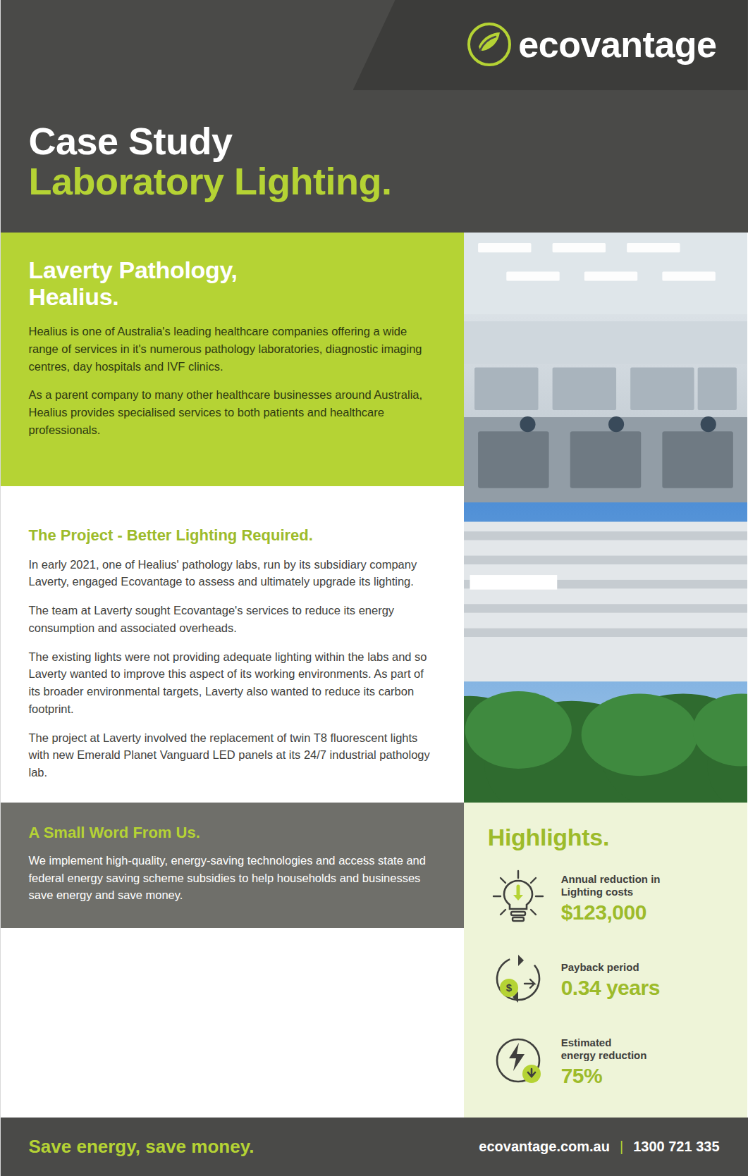ecovantage
Case StudyLaboratory Lighting.
Laverty Pathology,
Healius.
Healius is one of Australia's leading healthcare companies offering a wide range of services in it's numerous pathology laboratories, diagnostic imaging centres, day hospitals and IVF clinics.
As a parent company to many other healthcare businesses around Australia, Healius provides specialised services to both patients and healthcare professionals.
The Project - Better Lighting Required.
In early 2021, one of Healius' pathology labs, run by its subsidiary company Laverty, engaged Ecovantage to assess and ultimately upgrade its lighting.
The team at Laverty sought Ecovantage's services to reduce its energy consumption and associated overheads.
The existing lights were not providing adequate lighting within the labs and so Laverty wanted to improve this aspect of its working environments. As part of its broader environmental targets, Laverty also wanted to reduce its carbon footprint.
The project at Laverty involved the replacement of twin T8 fluorescent lights with new Emerald Planet Vanguard LED panels at its 24/7 industrial pathology lab.
A Small Word From Us.
We implement high-quality, energy-saving technologies and access state and federal energy saving scheme subsidies to help households and businesses save energy and save money.
Highlights.
Annual reduction in
Lighting costs
$123,000
$
Payback period
0.34 years
Estimated
energy reduction
75%
Save energy, save money.
ecovantage.com.au | 1300 721 335